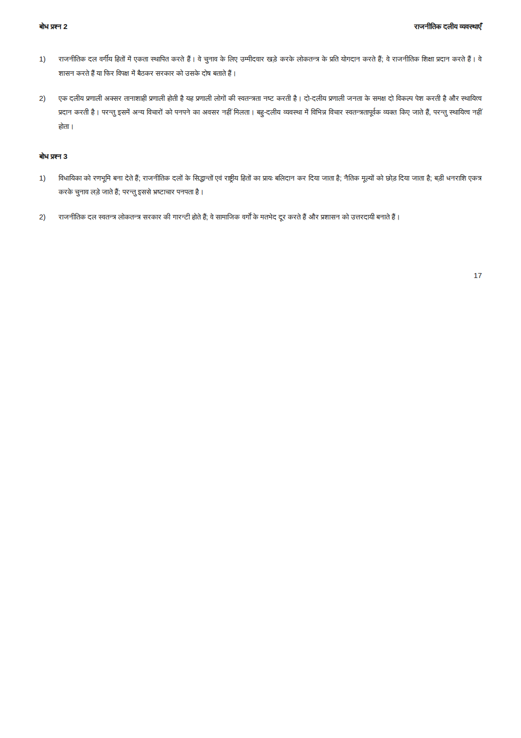बोध प्रश्न 2
राजनीतिक दलीय व्यवस्थाएँ
राजनीतिक दल वर्गीय हितों में एकता स्थापित करते हैं। वे चुनाव के लिए उम्मीदवार खड़े करके लोकतन्त्र के प्रति योगदान करते हैं; वे राजनीतिक शिक्षा प्रदान करते हैं। वे शासन करते हैं या फिर विपक्ष में बैठकर सरकार को उसके दोष बताते हैं।
एक दलीय प्रणाली अक्सर तानाशाही प्रणाली होती है यह प्रणाली लोगों की स्वतन्त्रता नष्ट करती है। दो-दलीय प्रणाली जनता के समक्ष दो विकल्प पेश करती है और स्थायित्व प्रदान करती है। परन्तु इसमें अन्य विचारों को पनपने का अवसर नहीं मिलता। बहु-दलीय व्यवस्था में विभिन्न विचार स्वतन्त्रतापूर्वक व्यक्त किए जाते हैं, परन्तु स्थायित्व नहीं होता।
बोध प्रश्न 3
विधायिका को रणभूमि बना देते हैं; राजनीतिक दलों के सिद्धान्तों एवं राष्ट्रीय हितों का प्रायः बलिदान कर दिया जाता है; नैतिक मूल्यों को छोड़ दिया जाता है; बड़ी धनराशि एकत्र करके चुनाव लड़े जाते हैं; परन्तु इससे भ्रष्टाचार पनपता है।
राजनीतिक दल स्वतन्त्र लोकतन्त्र सरकार की गारन्टी होते हैं; वे सामाजिक वर्गों के मतभेद दूर करते हैं और प्रशासन को उत्तरदायी बनाते हैं।
17